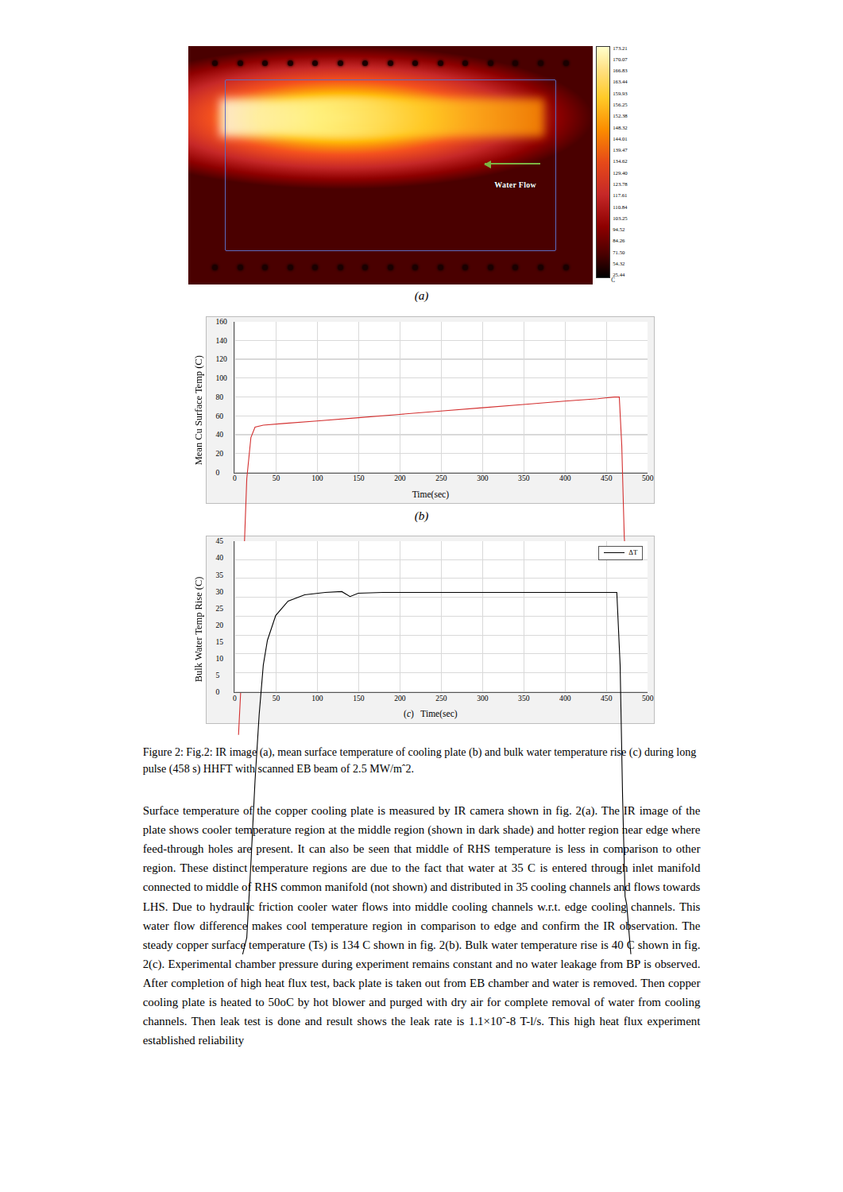Water Flow
173.21 170.07 166.83 163.44 159.93 156.25 152.38 148.32 144.01 139.47 134.62 129.40 123.78 117.61 110.84 103.25 94.52 84.26 71.50 54.32 25.44
C
(a)
Mean Cu Surface Temp (C)
160 140 120 100 80 60 40 20 0 0 50 100 150 200 250 300 350 400 450 500
Time(sec)
(b)
Bulk Water Temp Rise (C)
ΔT
45 40 35 30 25 20 15 10 5 0 0 50 100 150 200 250 300 350 400 450 500
(c) Time(sec)
Figure 2: Fig.2: IR image (a), mean surface temperature of cooling plate (b) and bulk water temperature rise (c) during long pulse (458 s) HHFT with scanned EB beam of 2.5 MW/mˆ2.
Surface temperature of the copper cooling plate is measured by IR camera shown in fig. 2(a). The IR image of the plate shows cooler temperature region at the middle region (shown in dark shade) and hotter region near edge where feed-through holes are present. It can also be seen that middle of RHS temperature is less in comparison to other region. These distinct temperature regions are due to the fact that water at 35 C is entered through inlet manifold connected to middle of RHS common manifold (not shown) and distributed in 35 cooling channels and flows towards LHS. Due to hydraulic friction cooler water flows into middle cooling channels w.r.t. edge cooling channels. This water flow difference makes cool temperature region in comparison to edge and confirm the IR observation. The steady copper surface temperature (Ts) is 134 C shown in fig. 2(b). Bulk water temperature rise is 40 C shown in fig. 2(c). Experimental chamber pressure during experiment remains constant and no water leakage from BP is observed. After completion of high heat flux test, back plate is taken out from EB chamber and water is removed. Then copper cooling plate is heated to 50oC by hot blower and purged with dry air for complete removal of water from cooling channels. Then leak test is done and result shows the leak rate is 1.1×10ˆ-8 T-l/s. This high heat flux experiment established reliability